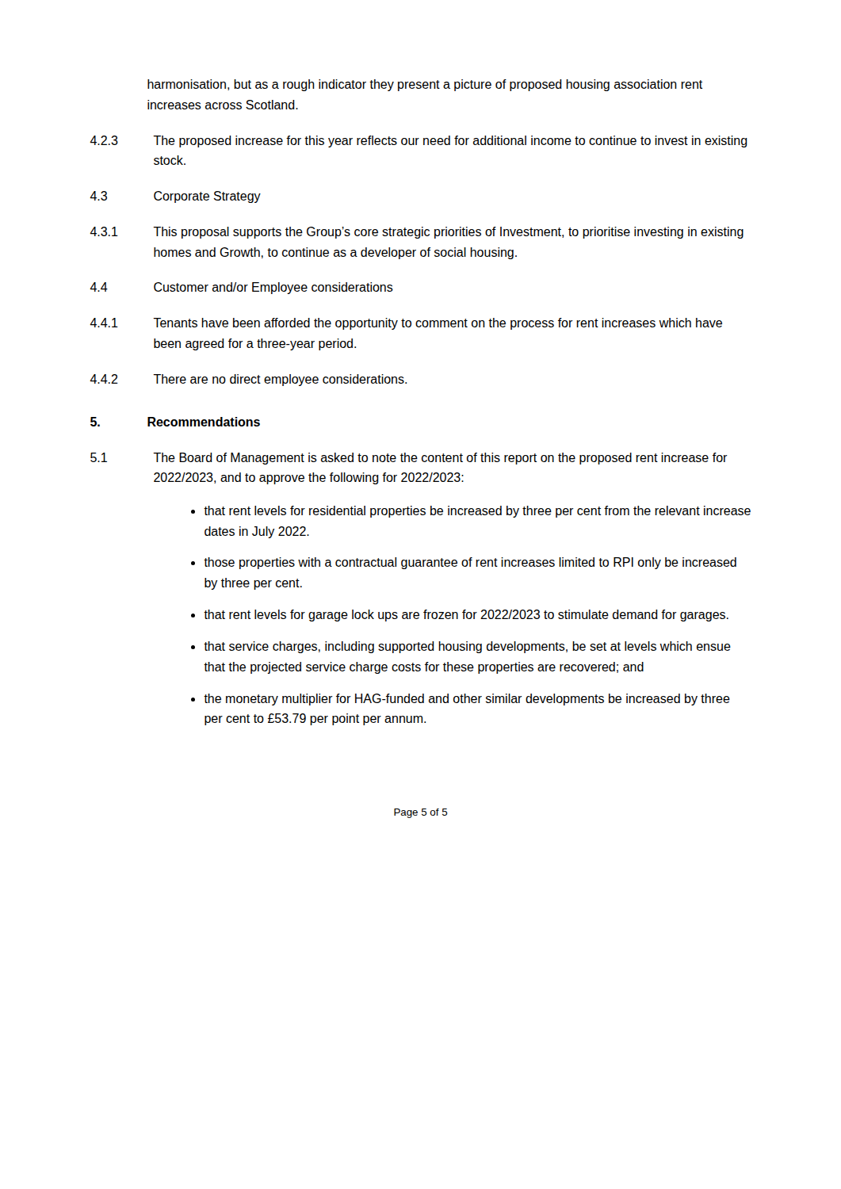harmonisation, but as a rough indicator they present a picture of proposed housing association rent increases across Scotland.
4.2.3
The proposed increase for this year reflects our need for additional income to continue to invest in existing stock.
4.3
Corporate Strategy
4.3.1
This proposal supports the Group’s core strategic priorities of Investment, to prioritise investing in existing homes and Growth, to continue as a developer of social housing.
4.4
Customer and/or Employee considerations
4.4.1
Tenants have been afforded the opportunity to comment on the process for rent increases which have been agreed for a three-year period.
4.4.2
There are no direct employee considerations.
5.
Recommendations
5.1
The Board of Management is asked to note the content of this report on the proposed rent increase for 2022/2023, and to approve the following for 2022/2023:
that rent levels for residential properties be increased by three per cent from the relevant increase dates in July 2022.
those properties with a contractual guarantee of rent increases limited to RPI only be increased by three per cent.
that rent levels for garage lock ups are frozen for 2022/2023 to stimulate demand for garages.
that service charges, including supported housing developments, be set at levels which ensue that the projected service charge costs for these properties are recovered; and
the monetary multiplier for HAG-funded and other similar developments be increased by three per cent to £53.79 per point per annum.
Page 5 of 5